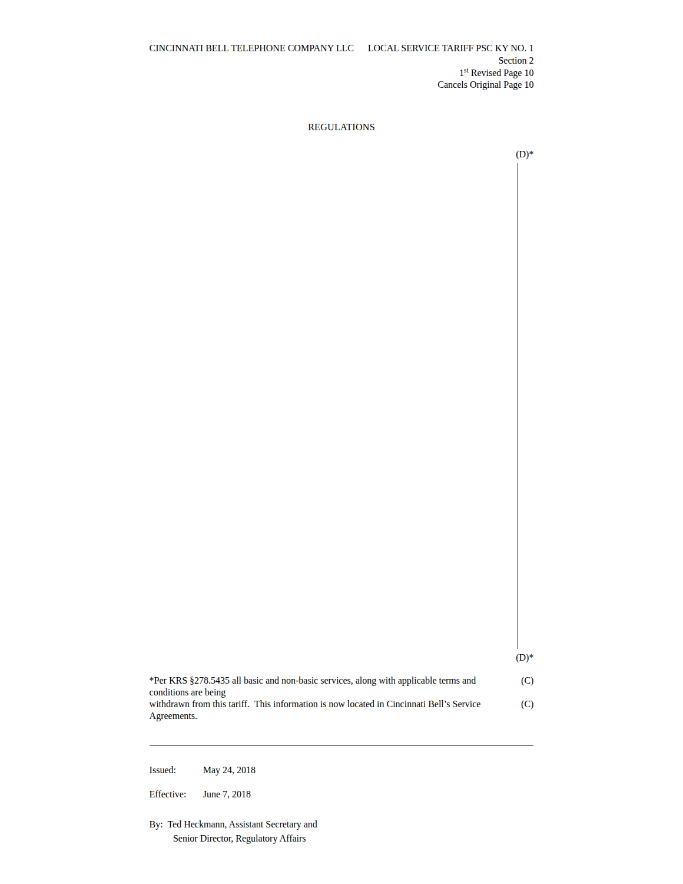Cincinnati Bell Telephone Company LLC
Local Service Tariff PSC KY No. 1
Section 2
1st Revised Page 10
Cancels Original Page 10
REGULATIONS
(D)*
(D)*
| *Per KRS §278.5435 all basic and non-basic services, along with applicable terms and conditions are being | (C) |
| withdrawn from this tariff. This information is now located in Cincinnati Bell’s Service Agreements. | (C) |
Issued: May 24, 2018
Effective: June 7, 2018
By: Ted Heckmann, Assistant Secretary and
Senior Director, Regulatory Affairs